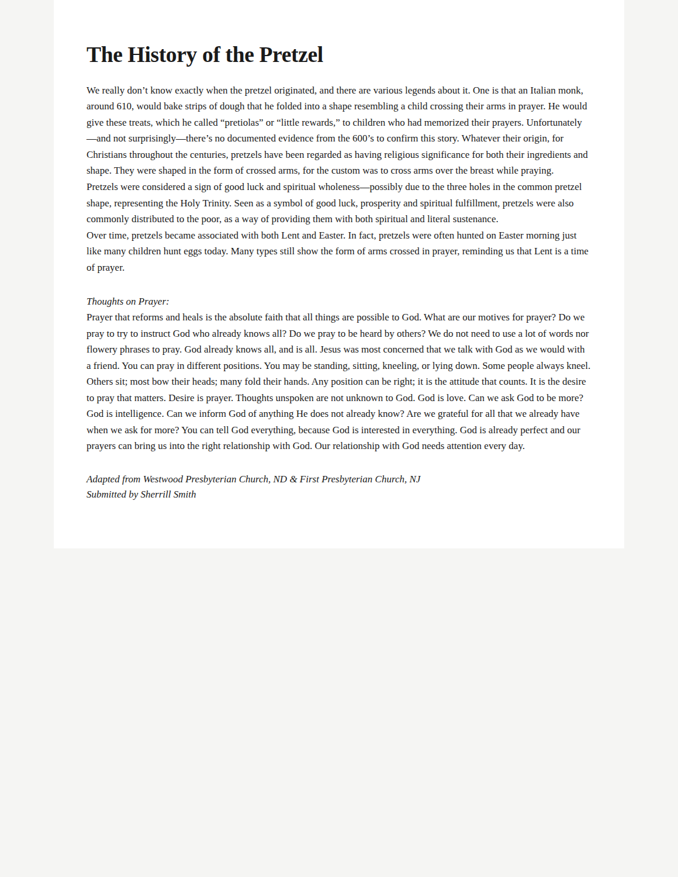The History of the Pretzel
We really don’t know exactly when the pretzel originated, and there are various legends about it. One is that an Italian monk, around 610, would bake strips of dough that he folded into a shape resembling a child crossing their arms in prayer. He would give these treats, which he called “pretiolas” or “little rewards,” to children who had memorized their prayers. Unfortunately—and not surprisingly—there’s no documented evidence from the 600’s to confirm this story. Whatever their origin, for Christians throughout the centuries, pretzels have been regarded as having religious significance for both their ingredients and shape. They were shaped in the form of crossed arms, for the custom was to cross arms over the breast while praying.
Pretzels were considered a sign of good luck and spiritual wholeness—possibly due to the three holes in the common pretzel shape, representing the Holy Trinity. Seen as a symbol of good luck, prosperity and spiritual fulfillment, pretzels were also commonly distributed to the poor, as a way of providing them with both spiritual and literal sustenance.
Over time, pretzels became associated with both Lent and Easter. In fact, pretzels were often hunted on Easter morning just like many children hunt eggs today. Many types still show the form of arms crossed in prayer, reminding us that Lent is a time of prayer.
Thoughts on Prayer:
Prayer that reforms and heals is the absolute faith that all things are possible to God. What are our motives for prayer? Do we pray to try to instruct God who already knows all? Do we pray to be heard by others? We do not need to use a lot of words nor flowery phrases to pray. God already knows all, and is all. Jesus was most concerned that we talk with God as we would with a friend. You can pray in different positions. You may be standing, sitting, kneeling, or lying down. Some people always kneel. Others sit; most bow their heads; many fold their hands. Any position can be right; it is the attitude that counts. It is the desire to pray that matters. Desire is prayer. Thoughts unspoken are not unknown to God. God is love. Can we ask God to be more? God is intelligence. Can we inform God of anything He does not already know? Are we grateful for all that we already have when we ask for more? You can tell God everything, because God is interested in everything. God is already perfect and our prayers can bring us into the right relationship with God. Our relationship with God needs attention every day.
Adapted from Westwood Presbyterian Church, ND & First Presbyterian Church, NJ
Submitted by Sherrill Smith